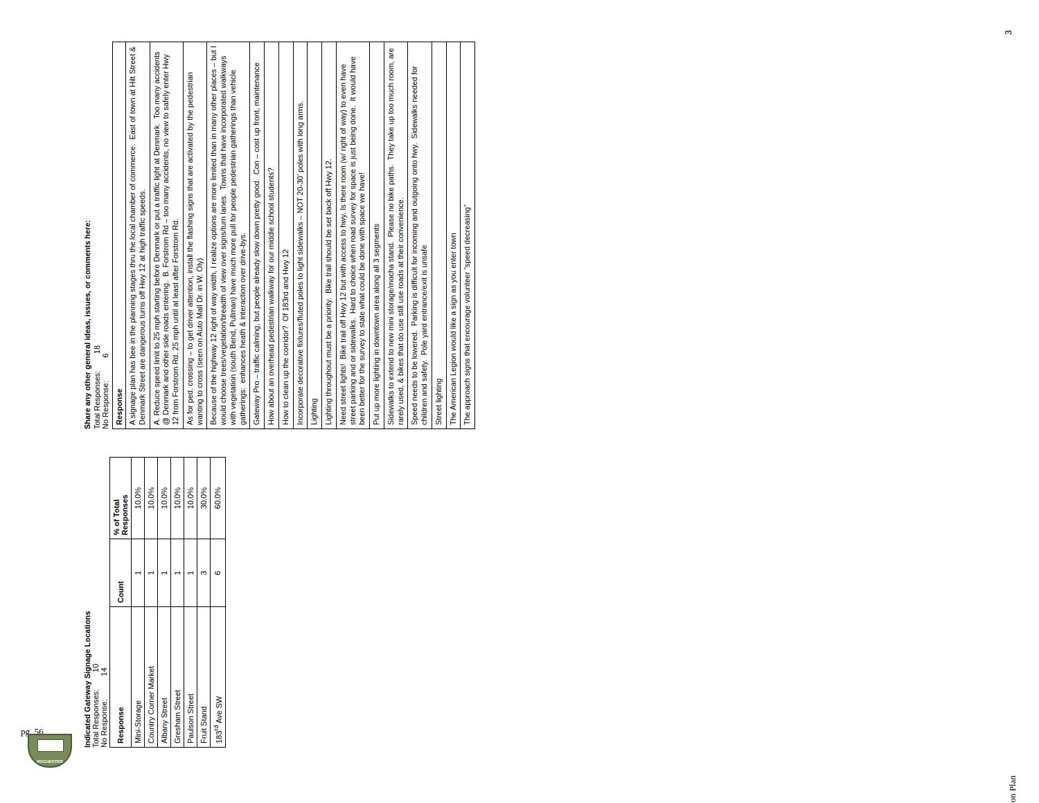Indicated Gateway Signage Locations
Total Responses: 10
No Response: 14
| Response | Count | % of Total Responses |
| --- | --- | --- |
| Mini-Storage | 1 | 10.0% |
| Country Corner Market | 1 | 10.0% |
| Albany Street | 1 | 10.0% |
| Gresham Street | 1 | 10.0% |
| Paulson Street | 1 | 10.0% |
| Fruit Stand | 3 | 30.0% |
| 183 rd Ave SW | 6 | 60.0% |
Share any other general ideas, issues, or comments here:
Total Responses: 18
No Response: 6
| Response |
| --- |
| A signage plan has bee in the planning stages thru the local chamber of commerce. East of town at Hilt Street & Denmark Street are dangerous turns off Hwy 12 at high traffic speeds. |
| A. Reduce speed limit to 25 mph starting before Denmark or put a traffic light at Denmark. Too many accidents @ Denmark and other side roads entering. B. Forstrom Rd – too many accidents, no view to safely enter Hwy 12 from Forstrom Rd. 25 mph until at least after Forstrom Rd. |
| As for ped. crossing – to get driver attention, install the flashing signs that are activated by the pedestrian wanting to cross (seen on Auto Mall Dr. in W. Oly) |
| Because of the highway 12 right of way width, I realize options are more limited than in many other places – but I would choose trees/vegetation/breadth of view over signs/turn lanes. Towns that have incorporated walkways with vegetation (south Bend, Pullman) have much more pull for people pedestrian gatherings than vehicle gatherings: enhances heath & interaction over drive-bys. |
| Gateway Pro – traffic calming, but people already slow down pretty good. Con – cost up front, maintenance |
| How about an overhead pedestrian walkway for our middle school students? |
| How to clean up the corridor? Of 183rd and Hwy 12 |
| Incorporate decorative fixtures/fluted poles to light sidewalks – NOT 20-30’ poles with long arms. |
| Lighting |
| Lighting throughout must be a priority. Bike trail should be set back off Hwy 12. |
| Need street lights! Bike trail off Hwy 12 but with access to hwy. Is there room (w/ right of way) to even have street parking and or sidewalks. Hard to choice when road survey for space is just being done. It would have been better for the survey to state what could be done with space we have! |
| Put up more lighting in downtown area along all 3 segments |
| Sidewalks to extend to new mini storage/mocha stand. Please no bike paths. They take up too much room, are rarely used, & bikes that do use still use roads at their convenience. |
| Speed needs to be lowered. Parking is difficult for incoming and outgoing onto hwy. Sidewalks needed for children and safety. Pole yard entrance/exit is unsafe |
| Street lighting |
| The American Legion would like a sign as you enter town |
| The approach signs that encourage volunteer “speed decreasing” |
pg. 56
MAIN STREET ROCHESTER Multimodal Transportation Action Plan
3